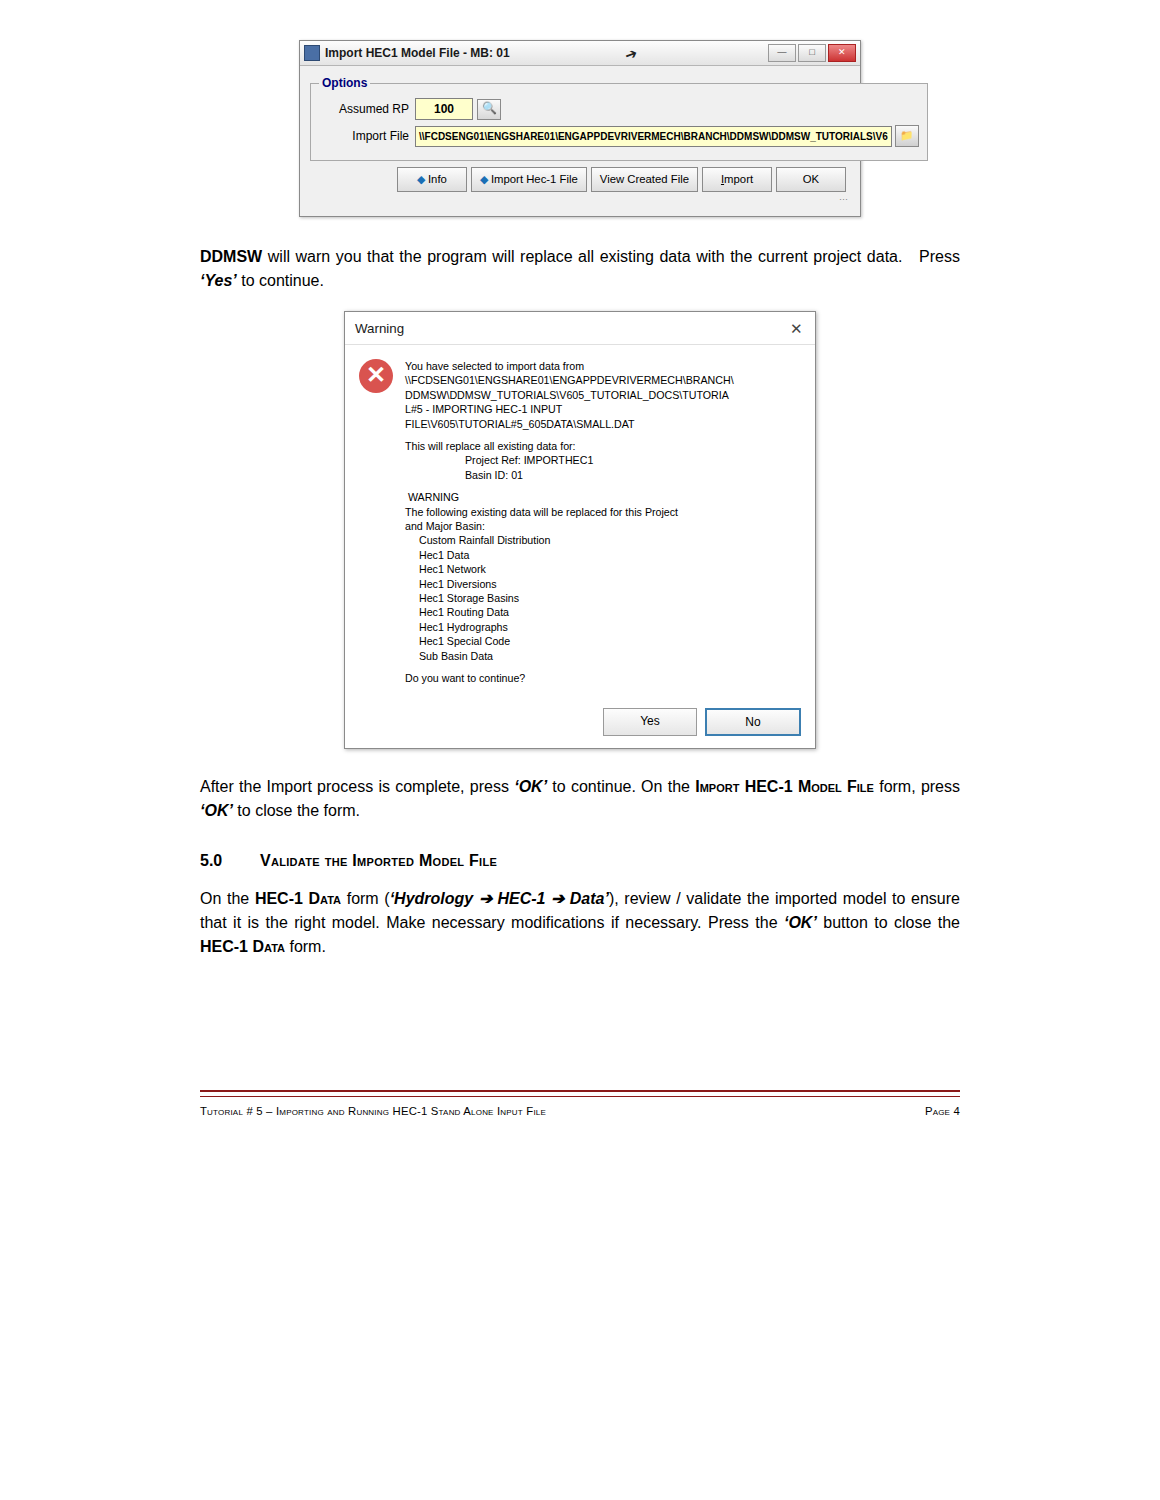Import HEC1 Model File - MB: 01 ➔ — □ ✕
Options
Assumed RP 100 🔍
Import File \\FCDSENG01\ENGSHARE01\ENGAPPDEVRIVERMECH\BRANCH\DDMSW\DDMSW_TUTORIALS\V6 📁
◆Info ◆Import Hec-1 File View Created File Import OK
⋯
DDMSW will warn you that the program will replace all existing data with the current project data. Press ‘Yes’ to continue.
Warning ✕
✕
You have selected to import data from
\\FCDSENG01\ENGSHARE01\ENGAPPDEVRIVERMECH\BRANCH\
DDMSW\DDMSW_TUTORIALS\V605_TUTORIAL_DOCS\TUTORIA
L#5 - IMPORTING HEC-1 INPUT
FILE\V605\TUTORIAL#5_605DATA\SMALL.DAT
This will replace all existing data for:
Project Ref: IMPORTHEC1
Basin ID: 01
WARNING
The following existing data will be replaced for this Project
and Major Basin:
Custom Rainfall Distribution
Hec1 Data
Hec1 Network
Hec1 Diversions
Hec1 Storage Basins
Hec1 Routing Data
Hec1 Hydrographs
Hec1 Special Code
Sub Basin Data
Do you want to continue?
Yes No
After the Import process is complete, press ‘OK’ to continue. On the Import HEC-1 Model File form, press ‘OK’ to close the form.
5.0 Validate the Imported Model File
On the HEC-1 Data form (‘Hydrology ➔ HEC-1 ➔ Data’), review / validate the imported model to ensure that it is the right model. Make necessary modifications if necessary. Press the ‘OK’ button to close the HEC-1 Data form.
Tutorial # 5 – Importing and Running HEC-1 Stand Alone Input File Page 4